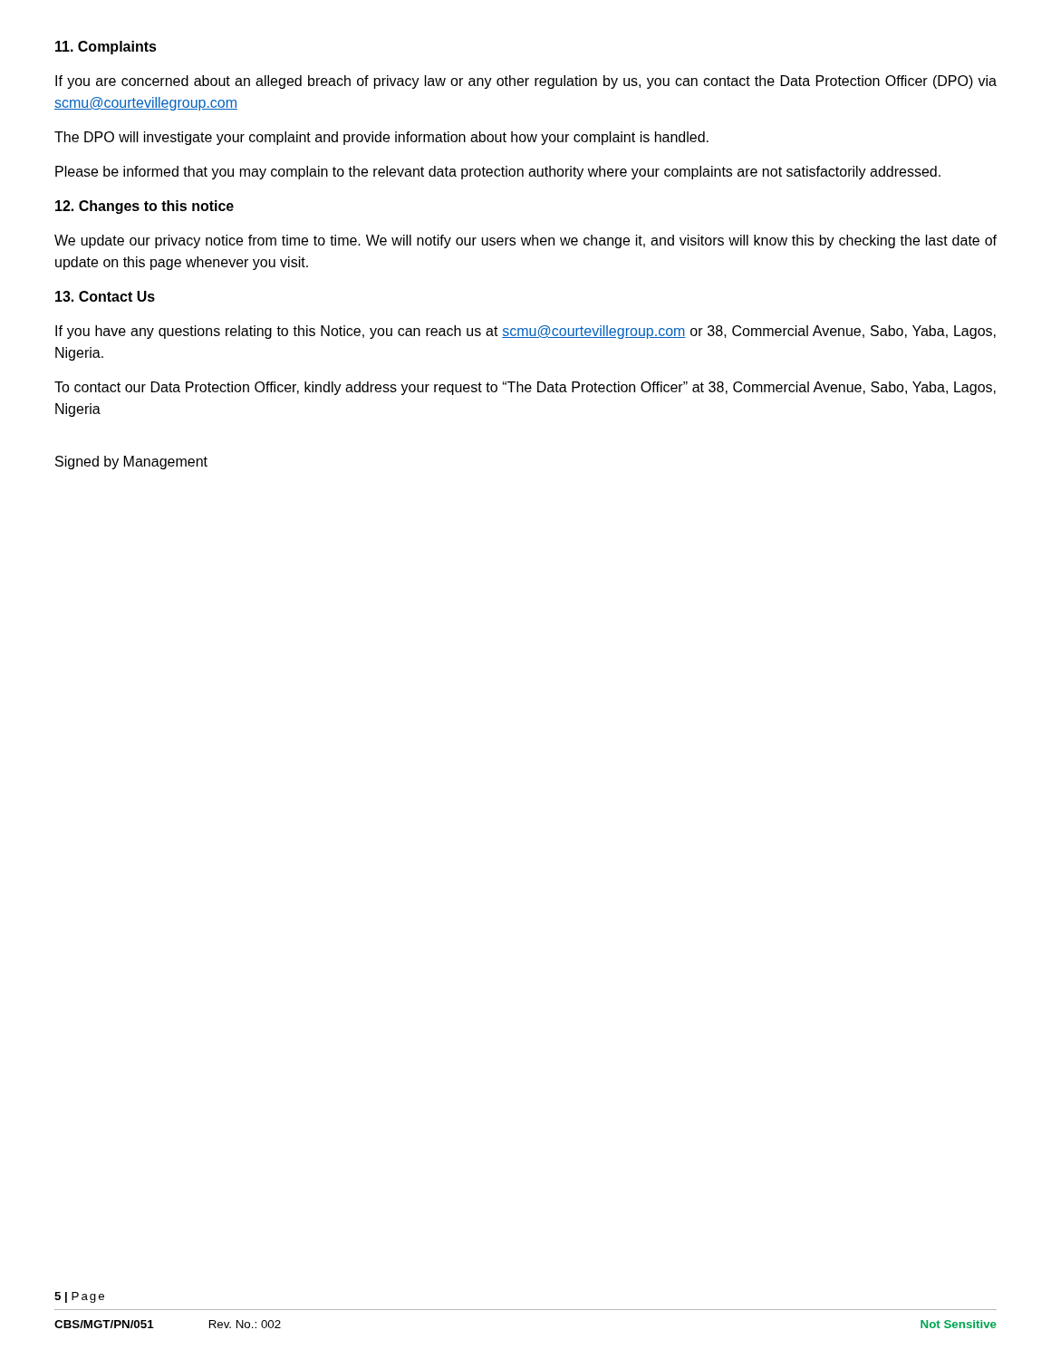Complaints
If you are concerned about an alleged breach of privacy law or any other regulation by us, you can contact the Data Protection Officer (DPO) via scmu@courtevillegroup.com
The DPO will investigate your complaint and provide information about how your complaint is handled.
Please be informed that you may complain to the relevant data protection authority where your complaints are not satisfactorily addressed.
Changes to this notice
We update our privacy notice from time to time. We will notify our users when we change it, and visitors will know this by checking the last date of update on this page whenever you visit.
Contact Us
If you have any questions relating to this Notice, you can reach us at scmu@courtevillegroup.com or 38, Commercial Avenue, Sabo, Yaba, Lagos, Nigeria.
To contact our Data Protection Officer, kindly address your request to “The Data Protection Officer” at 38, Commercial Avenue, Sabo, Yaba, Lagos, Nigeria
Signed by Management
5 | Page
CBS/MGT/PN/051 Rev. No.: 002 Not Sensitive